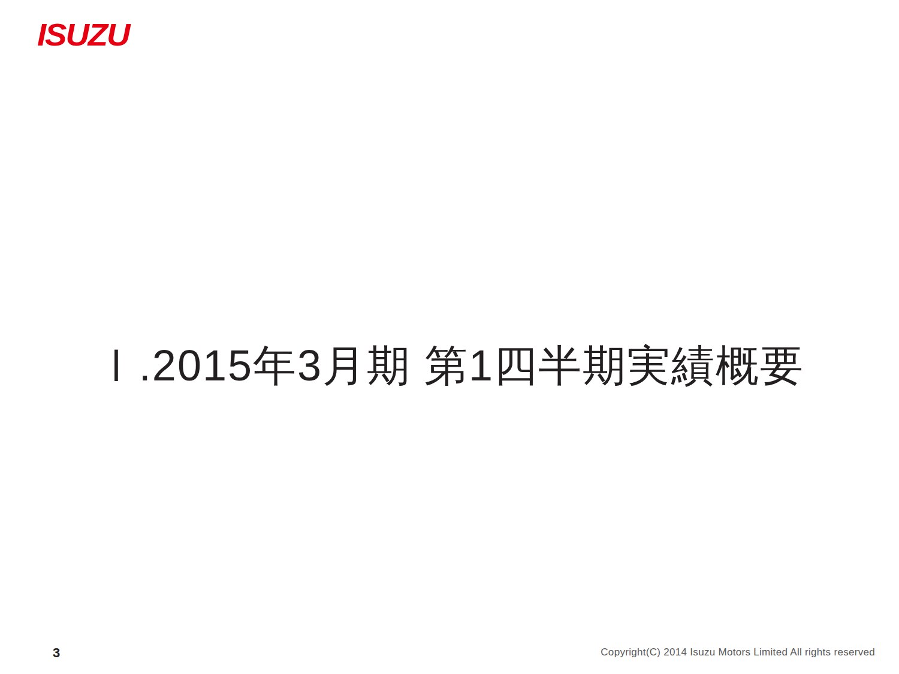ISUZU
Ⅰ.2015年3月期 第1四半期実績概要
3
Copyright(C) 2014 Isuzu Motors Limited All rights reserved